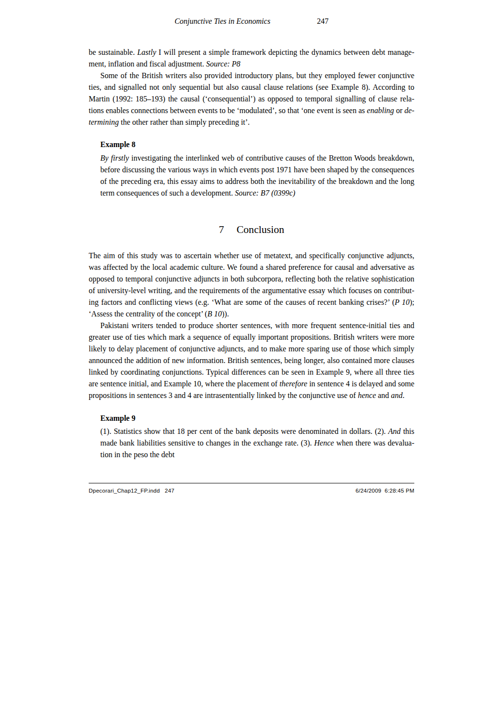Conjunctive Ties in Economics 247
be sustainable. Lastly I will present a simple framework depicting the dynamics between debt management, inflation and fiscal adjustment. Source: P8
Some of the British writers also provided introductory plans, but they employed fewer conjunctive ties, and signalled not only sequential but also causal clause relations (see Example 8). According to Martin (1992: 185–193) the causal (‘consequential’) as opposed to temporal signalling of clause relations enables connections between events to be ‘modulated’, so that ‘one event is seen as enabling or determining the other rather than simply preceding it’.
Example 8
By firstly investigating the interlinked web of contributive causes of the Bretton Woods breakdown, before discussing the various ways in which events post 1971 have been shaped by the consequences of the preceding era, this essay aims to address both the inevitability of the breakdown and the long term consequences of such a development. Source: B7 (0399c)
7 Conclusion
The aim of this study was to ascertain whether use of metatext, and specifically conjunctive adjuncts, was affected by the local academic culture. We found a shared preference for causal and adversative as opposed to temporal conjunctive adjuncts in both subcorpora, reflecting both the relative sophistication of university-level writing, and the requirements of the argumentative essay which focuses on contributing factors and conflicting views (e.g. ‘What are some of the causes of recent banking crises?’ (P 10); ‘Assess the centrality of the concept’ (B 10)).
Pakistani writers tended to produce shorter sentences, with more frequent sentence-initial ties and greater use of ties which mark a sequence of equally important propositions. British writers were more likely to delay placement of conjunctive adjuncts, and to make more sparing use of those which simply announced the addition of new information. British sentences, being longer, also contained more clauses linked by coordinating conjunctions. Typical differences can be seen in Example 9, where all three ties are sentence initial, and Example 10, where the placement of therefore in sentence 4 is delayed and some propositions in sentences 3 and 4 are intrasententially linked by the conjunctive use of hence and and.
Example 9
(1). Statistics show that 18 per cent of the bank deposits were denominated in dollars. (2). And this made bank liabilities sensitive to changes in the exchange rate. (3). Hence when there was devaluation in the peso the debt
Dpecorari_Chap12_FP.indd 247 6/24/2009 6:28:45 PM